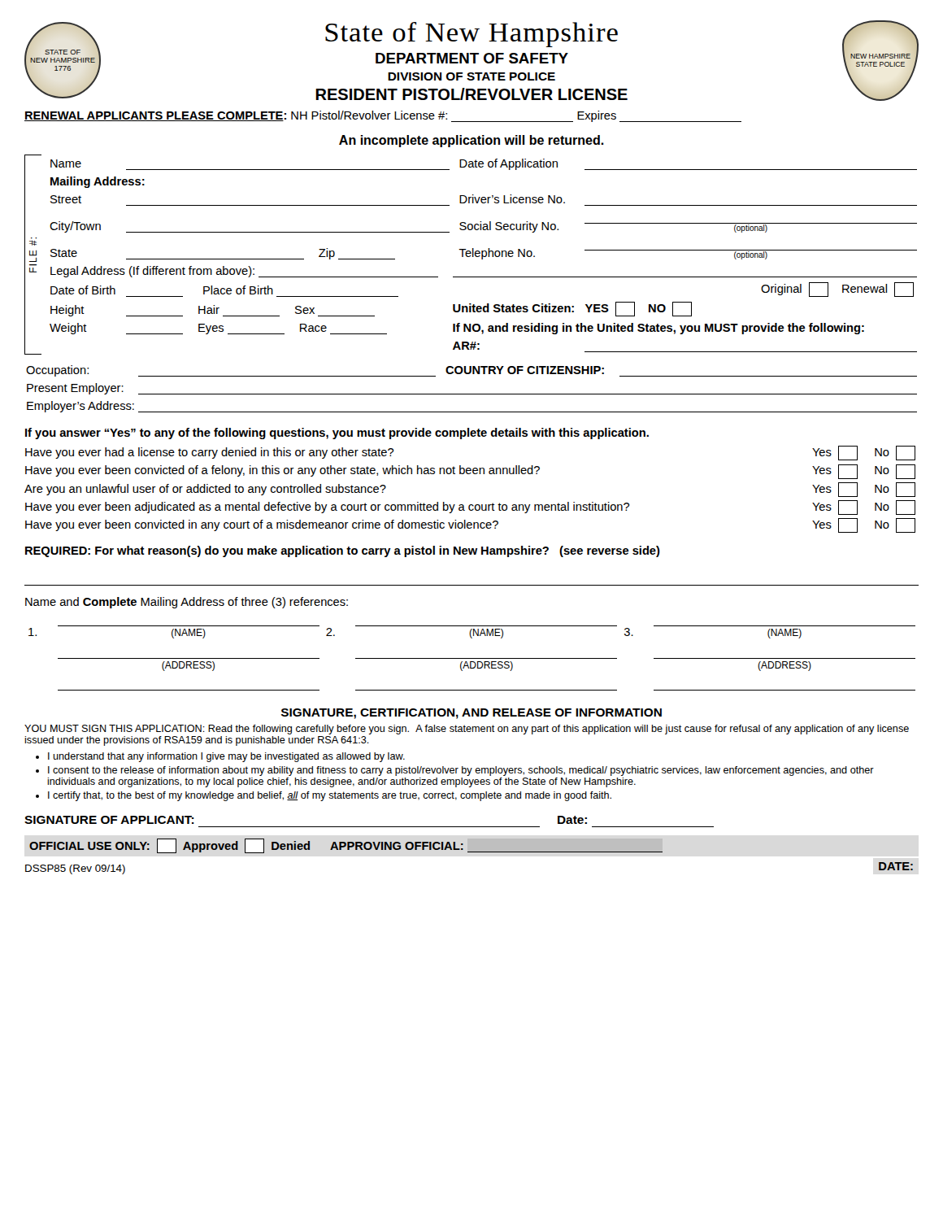STATE OF
NEW HAMPSHIRE
1776
State of New Hampshire
DEPARTMENT OF SAFETY
DIVISION OF STATE POLICE
RESIDENT PISTOL/REVOLVER LICENSE
NEW HAMPSHIRE
STATE POLICE
RENEWAL APPLICANTS PLEASE COMPLETE: NH Pistol/Revolver License #: Expires
An incomplete application will be returned.
FILE #:
| Name | | Date of Application | |
| Mailing Address: | | |
| Street | | Driver’s License No. | |
| City/Town | | Social Security No. | (optional) |
| State | Zip | Telephone No. | (optional) |
| Legal Address (If different from above): | |
| Date of Birth | Place of Birth | Original Renewal |
| Height | Hair Sex | United States Citizen: YES NO |
| Weight | Eyes Race | If NO, and residing in the United States, you MUST provide the following: |
| | AR#: | |
| Occupation: | | COUNTRY OF CITIZENSHIP: | |
| Present Employer: | |
| Employer’s Address: | |
If you answer “Yes” to any of the following questions, you must provide complete details with this application.
| Have you ever had a license to carry denied in this or any other state? | Yes No |
| Have you ever been convicted of a felony, in this or any other state, which has not been annulled? | Yes No |
| Are you an unlawful user of or addicted to any controlled substance? | Yes No |
| Have you ever been adjudicated as a mental defective by a court or committed by a court to any mental institution? | Yes No |
| Have you ever been convicted in any court of a misdemeanor crime of domestic violence? | Yes No |
REQUIRED: For what reason(s) do you make application to carry a pistol in New Hampshire? (see reverse side)
Name and Complete Mailing Address of three (3) references:
| 1. | (NAME) | 2. | (NAME) | 3. | (NAME) |
| | (ADDRESS) | | (ADDRESS) | | (ADDRESS) |
SIGNATURE, CERTIFICATION, AND RELEASE OF INFORMATION
YOU MUST SIGN THIS APPLICATION: Read the following carefully before you sign. A false statement on any part of this application will be just cause for refusal of any application of any license issued under the provisions of RSA159 and is punishable under RSA 641:3.
I understand that any information I give may be investigated as allowed by law.
I consent to the release of information about my ability and fitness to carry a pistol/revolver by employers, schools, medical/ psychiatric services, law enforcement agencies, and other individuals and organizations, to my local police chief, his designee, and/or authorized employees of the State of New Hampshire.
I certify that, to the best of my knowledge and belief, all of my statements are true, correct, complete and made in good faith.
SIGNATURE OF APPLICANT: Date:
OFFICIAL USE ONLY: Approved Denied APPROVING OFFICIAL:
DSSP85 (Rev 09/14)
DATE: